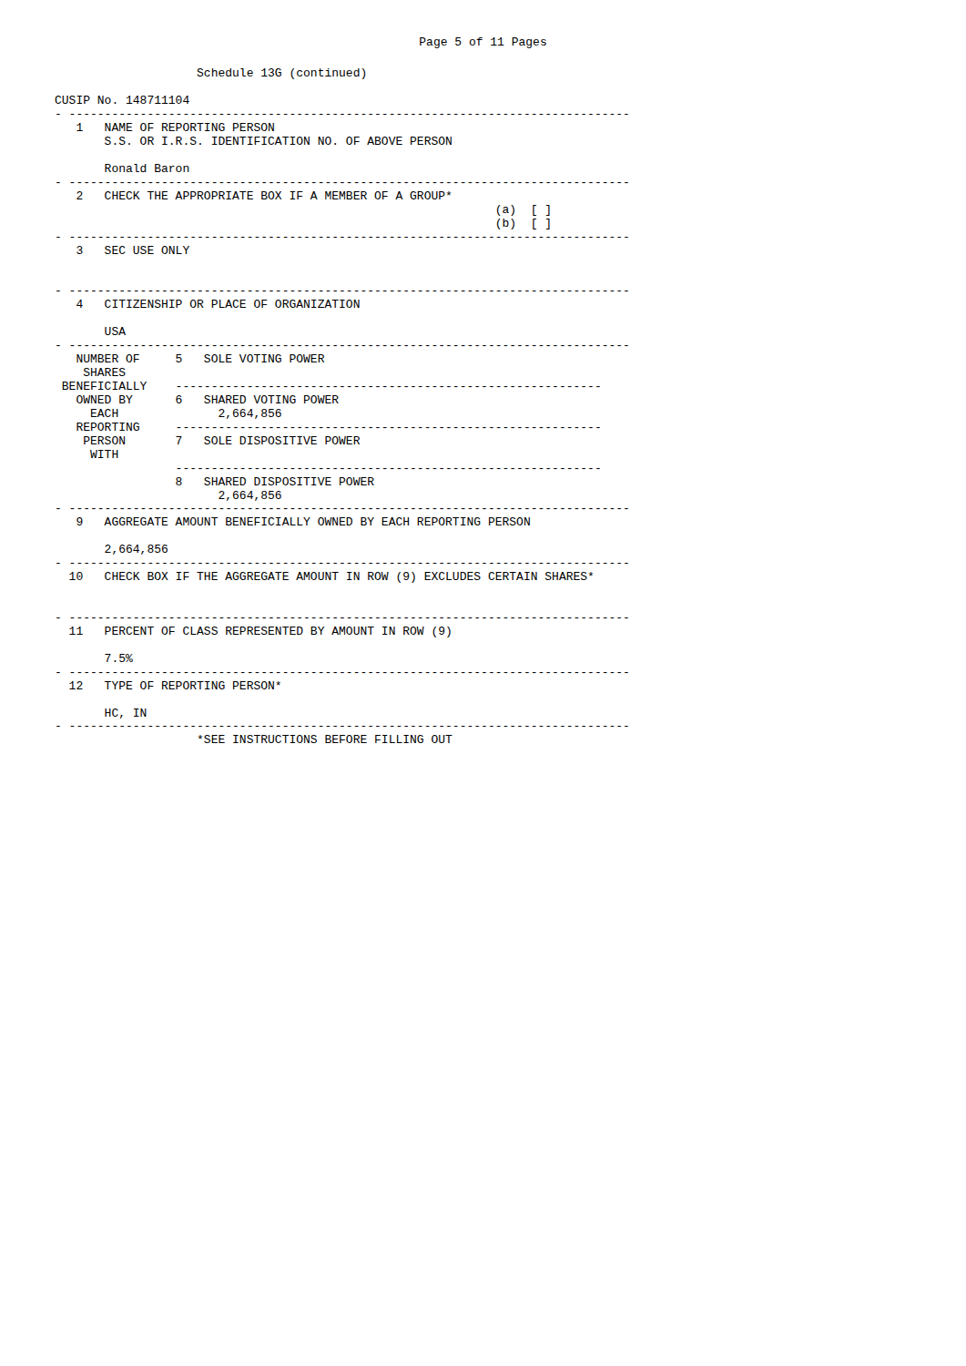Page 5 of 11 Pages
                    Schedule 13G (continued)

CUSIP No. 148711104
- -------------------------------------------------------------------------------
   1   NAME OF REPORTING PERSON
       S.S. OR I.R.S. IDENTIFICATION NO. OF ABOVE PERSON

       Ronald Baron
- -------------------------------------------------------------------------------
   2   CHECK THE APPROPRIATE BOX IF A MEMBER OF A GROUP*
                                                              (a)  [ ]
                                                              (b)  [ ]
- -------------------------------------------------------------------------------
   3   SEC USE ONLY


- -------------------------------------------------------------------------------
   4   CITIZENSHIP OR PLACE OF ORGANIZATION

       USA
- -------------------------------------------------------------------------------
   NUMBER OF     5   SOLE VOTING POWER
    SHARES
 BENEFICIALLY    ------------------------------------------------------------
   OWNED BY      6   SHARED VOTING POWER
     EACH              2,664,856
   REPORTING     ------------------------------------------------------------
    PERSON       7   SOLE DISPOSITIVE POWER
     WITH
                 ------------------------------------------------------------
                 8   SHARED DISPOSITIVE POWER
                       2,664,856
- -------------------------------------------------------------------------------
   9   AGGREGATE AMOUNT BENEFICIALLY OWNED BY EACH REPORTING PERSON

       2,664,856
- -------------------------------------------------------------------------------
  10   CHECK BOX IF THE AGGREGATE AMOUNT IN ROW (9) EXCLUDES CERTAIN SHARES*


- -------------------------------------------------------------------------------
  11   PERCENT OF CLASS REPRESENTED BY AMOUNT IN ROW (9)

       7.5%
- -------------------------------------------------------------------------------
  12   TYPE OF REPORTING PERSON*

       HC, IN
- -------------------------------------------------------------------------------
                    *SEE INSTRUCTIONS BEFORE FILLING OUT